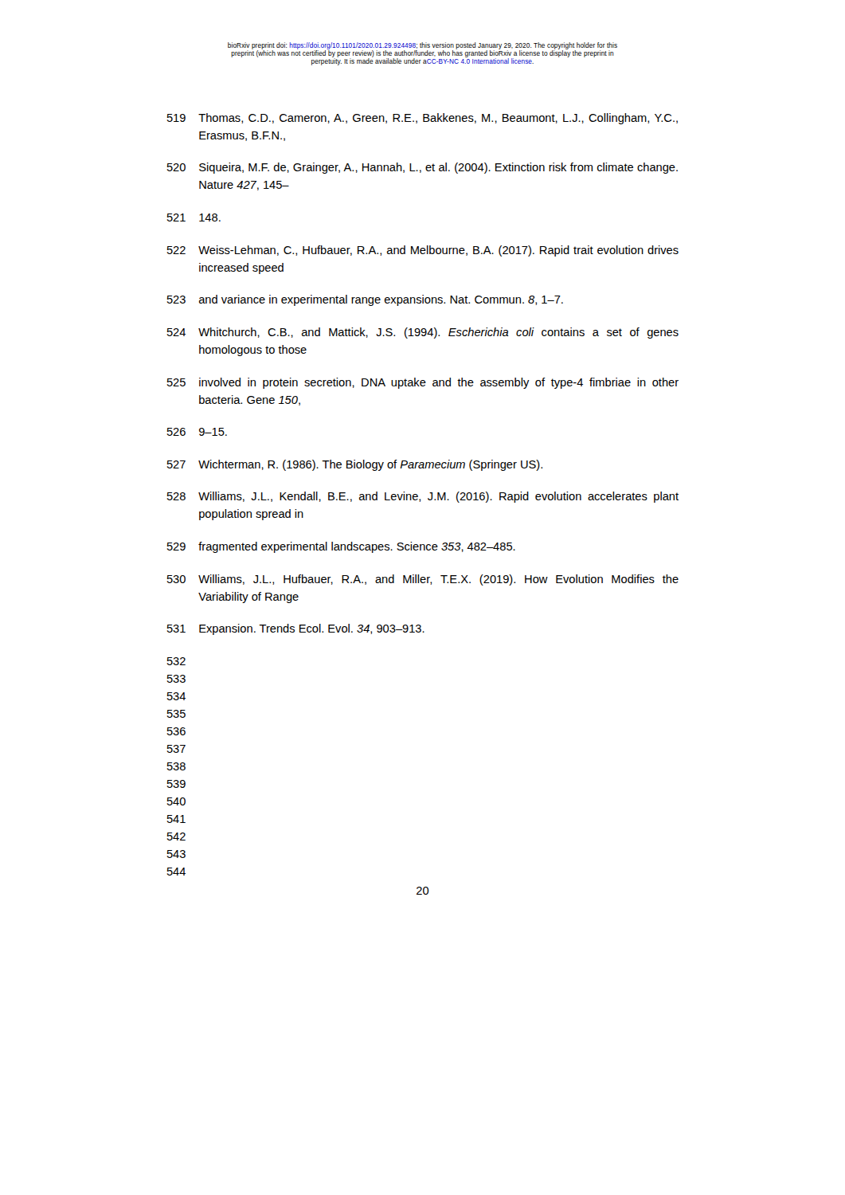bioRxiv preprint doi: https://doi.org/10.1101/2020.01.29.924498; this version posted January 29, 2020. The copyright holder for this preprint (which was not certified by peer review) is the author/funder, who has granted bioRxiv a license to display the preprint in perpetuity. It is made available under aCC-BY-NC 4.0 International license.
519
Thomas, C.D., Cameron, A., Green, R.E., Bakkenes, M., Beaumont, L.J., Collingham, Y.C., Erasmus, B.F.N.,
520
Siqueira, M.F. de, Grainger, A., Hannah, L., et al. (2004). Extinction risk from climate change. Nature 427, 145–
521
148.
522
Weiss-Lehman, C., Hufbauer, R.A., and Melbourne, B.A. (2017). Rapid trait evolution drives increased speed
523
and variance in experimental range expansions. Nat. Commun. 8, 1–7.
524
Whitchurch, C.B., and Mattick, J.S. (1994). Escherichia coli contains a set of genes homologous to those
525
involved in protein secretion, DNA uptake and the assembly of type-4 fimbriae in other bacteria. Gene 150,
526
9–15.
527
Wichterman, R. (1986). The Biology of Paramecium (Springer US).
528
Williams, J.L., Kendall, B.E., and Levine, J.M. (2016). Rapid evolution accelerates plant population spread in
529
fragmented experimental landscapes. Science 353, 482–485.
530
Williams, J.L., Hufbauer, R.A., and Miller, T.E.X. (2019). How Evolution Modifies the Variability of Range
531
Expansion. Trends Ecol. Evol. 34, 903–913.
532
533
534
535
536
537
538
539
540
541
542
543
544
20